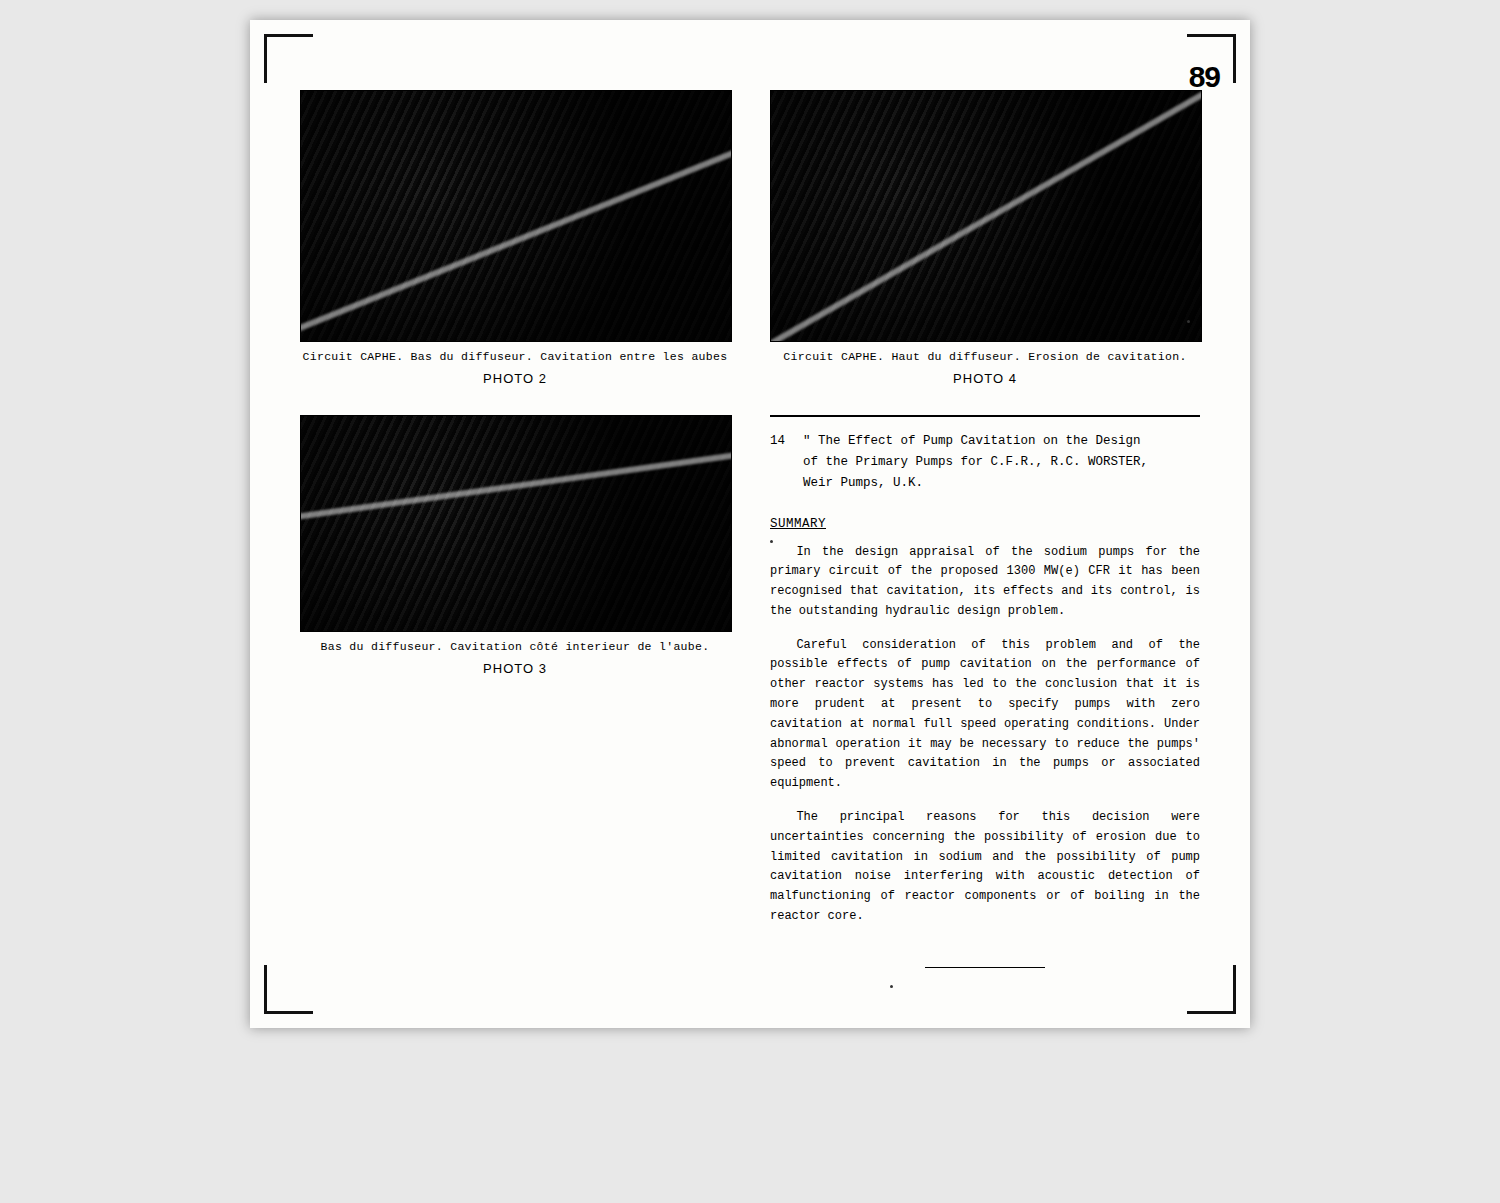89
Circuit CAPHE. Bas du diffuseur. Cavitation entre les aubes
PHOTO 2
Bas du diffuseur. Cavitation côté interieur de l'aube.
PHOTO 3
Circuit CAPHE. Haut du diffuseur. Erosion de cavitation.
PHOTO 4
14
" The Effect of Pump Cavitation on the Design
of the Primary Pumps for C.F.R., R.C. WORSTER,
Weir Pumps, U.K.
SUMMARY
In the design appraisal of the sodium pumps for the primary circuit of the proposed 1300 MW(e) CFR it has been recognised that cavitation, its effects and its control, is the outstanding hydraulic design problem.
Careful consideration of this problem and of the possible effects of pump cavitation on the performance of other reactor systems has led to the conclusion that it is more prudent at present to specify pumps with zero cavitation at normal full speed operating conditions. Under abnormal operation it may be necessary to reduce the pumps' speed to prevent cavitation in the pumps or associated equipment.
The principal reasons for this decision were uncertainties concerning the possibility of erosion due to limited cavitation in sodium and the possibility of pump cavitation noise interfering with acoustic detection of malfunctioning of reactor components or of boiling in the reactor core.